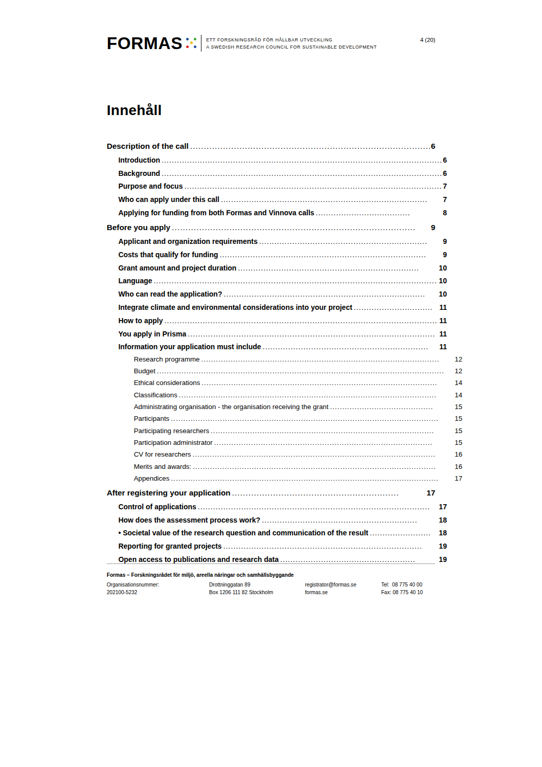FORMAS
Ett forskningsråd för hållbar utveckling
A Swedish Research Council for Sustainable Development
4 (20)
Innehåll
Description of the call .................................................................................................. 6
Introduction ................................................................................................................. 6
Background ................................................................................................................. 6
Purpose and focus ..................................................................................................... 7
Who can apply under this call ................................................................................. 7
Applying for funding from both Formas and Vinnova calls ..................................... 8
Before you apply ......................................................................................... 9
Applicant and organization requirements .................................................................. 9
Costs that qualify for funding ................................................................................. 9
Grant amount and project duration ....................................................................... 10
Language .................................................................................................................... 10
Who can read the application? ............................................................................... 10
Integrate climate and environmental considerations into your project ............................... 11
How to apply .............................................................................................................. 11
You apply in Prisma ................................................................................................. 11
Information your application must include ................................................................. 11
Research programme ................................................................................................. 12
Budget ..................................................................................................................... 12
Ethical considerations ................................................................................................ 14
Classifications ......................................................................................................... 14
Administrating organisation - the organisation receiving the grant .......................................... 15
Participants ............................................................................................................. 15
Participating researchers ........................................................................................... 15
Participation administrator ......................................................................................... 15
CV for researchers ................................................................................................... 16
Merits and awards: ................................................................................................... 16
Appendices ............................................................................................................. 17
After registering your application ............................................................. 17
Control of applications ........................................................................................... 17
How does the assessment process work? ............................................................. 18
• Societal value of the research question and communication of the result ........................ 18
Reporting for granted projects .............................................................................. 19
Open access to publications and research data ..................................................... 19
Formas – Forskningsrådet för miljö, areella näringar och samhällsbyggande
Organisationsnummer:
Drottninggatan 89
registrator@formas.se
Tel: 08 775 40 00
202100-5232
Box 1206 111 82 Stockholm
formas.se
Fax: 08 775 40 10